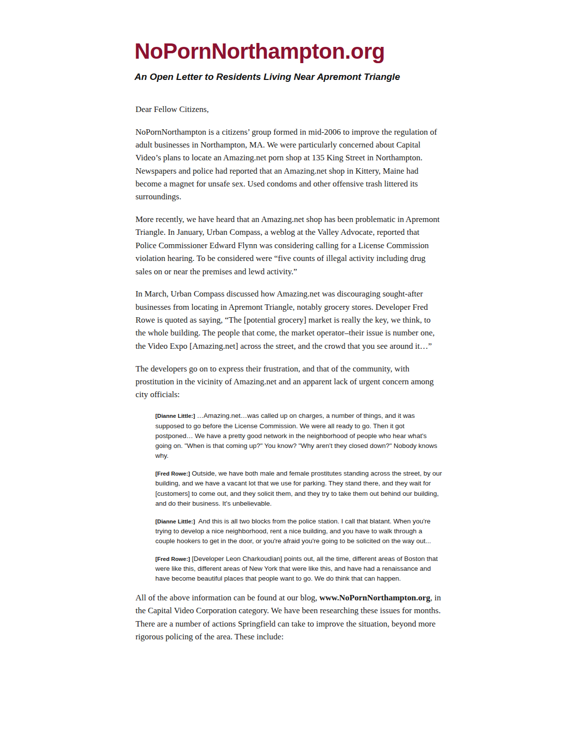NoPornNorthampton.org
An Open Letter to Residents Living Near Apremont Triangle
Dear Fellow Citizens,
NoPornNorthampton is a citizens’ group formed in mid-2006 to improve the regulation of adult businesses in Northampton, MA. We were particularly concerned about Capital Video’s plans to locate an Amazing.net porn shop at 135 King Street in Northampton. Newspapers and police had reported that an Amazing.net shop in Kittery, Maine had become a magnet for unsafe sex. Used condoms and other offensive trash littered its surroundings.
More recently, we have heard that an Amazing.net shop has been problematic in Apremont Triangle. In January, Urban Compass, a weblog at the Valley Advocate, reported that Police Commissioner Edward Flynn was considering calling for a License Commission violation hearing. To be considered were “five counts of illegal activity including drug sales on or near the premises and lewd activity.”
In March, Urban Compass discussed how Amazing.net was discouraging sought-after businesses from locating in Apremont Triangle, notably grocery stores. Developer Fred Rowe is quoted as saying, “The [potential grocery] market is really the key, we think, to the whole building. The people that come, the market operator–their issue is number one, the Video Expo [Amazing.net] across the street, and the crowd that you see around it…”
The developers go on to express their frustration, and that of the community, with prostitution in the vicinity of Amazing.net and an apparent lack of urgent concern among city officials:
[Dianne Little:] …Amazing.net…was called up on charges, a number of things, and it was supposed to go before the License Commission. We were all ready to go. Then it got postponed… We have a pretty good network in the neighborhood of people who hear what's going on. "When is that coming up?" You know? "Why aren't they closed down?" Nobody knows why.
[Fred Rowe:] Outside, we have both male and female prostitutes standing across the street, by our building, and we have a vacant lot that we use for parking. They stand there, and they wait for [customers] to come out, and they solicit them, and they try to take them out behind our building, and do their business. It's unbelievable.
[Dianne Little:] And this is all two blocks from the police station. I call that blatant. When you're trying to develop a nice neighborhood, rent a nice building, and you have to walk through a couple hookers to get in the door, or you're afraid you're going to be solicited on the way out...
[Fred Rowe:] [Developer Leon Charkoudian] points out, all the time, different areas of Boston that were like this, different areas of New York that were like this, and have had a renaissance and have become beautiful places that people want to go. We do think that can happen.
All of the above information can be found at our blog, www.NoPornNorthampton.org, in the Capital Video Corporation category. We have been researching these issues for months. There are a number of actions Springfield can take to improve the situation, beyond more rigorous policing of the area. These include: